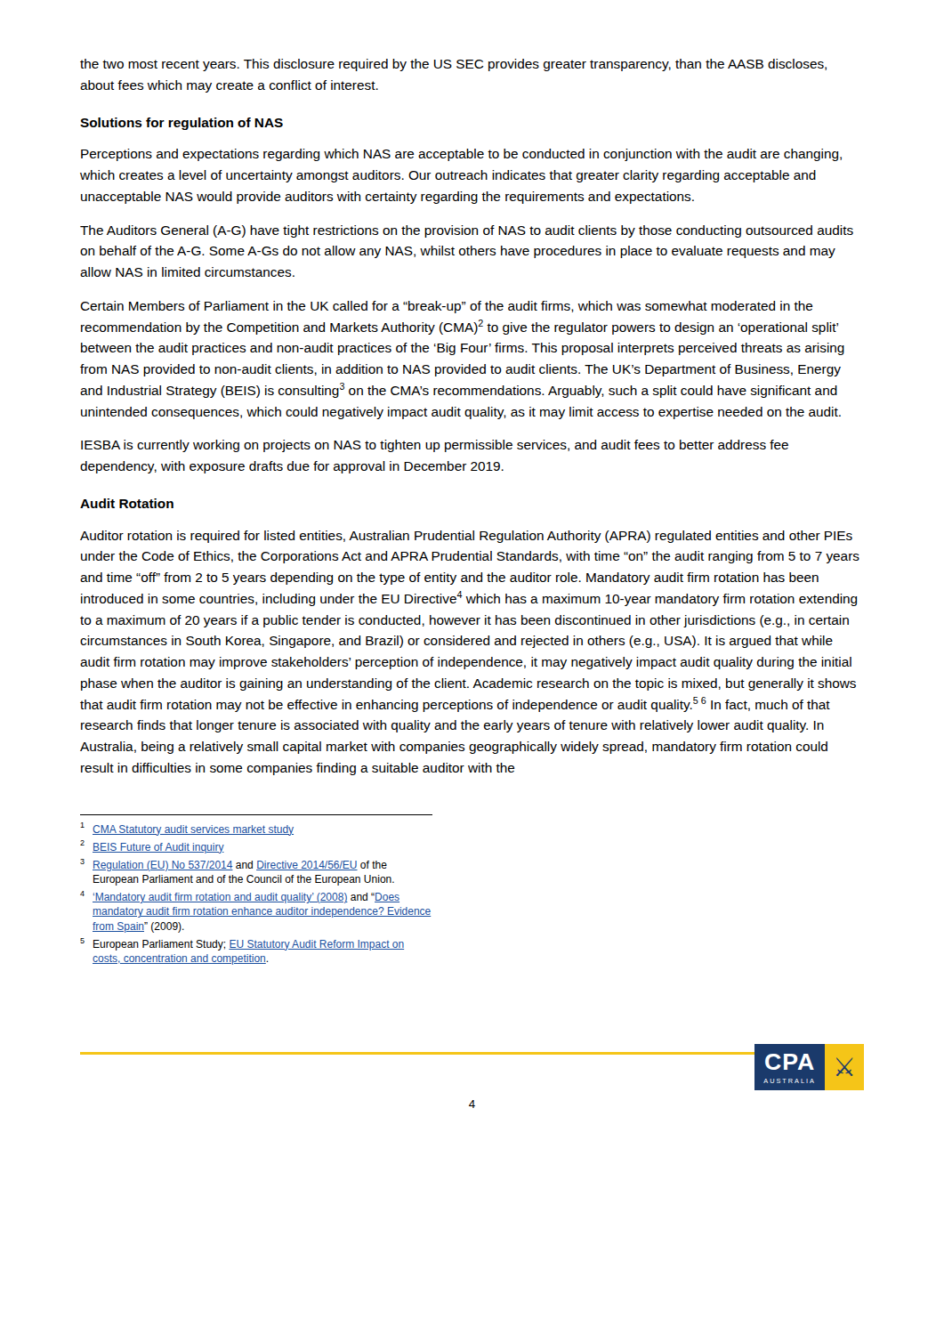the two most recent years. This disclosure required by the US SEC provides greater transparency, than the AASB discloses, about fees which may create a conflict of interest.
Solutions for regulation of NAS
Perceptions and expectations regarding which NAS are acceptable to be conducted in conjunction with the audit are changing, which creates a level of uncertainty amongst auditors. Our outreach indicates that greater clarity regarding acceptable and unacceptable NAS would provide auditors with certainty regarding the requirements and expectations.
The Auditors General (A-G) have tight restrictions on the provision of NAS to audit clients by those conducting outsourced audits on behalf of the A-G. Some A-Gs do not allow any NAS, whilst others have procedures in place to evaluate requests and may allow NAS in limited circumstances.
Certain Members of Parliament in the UK called for a “break-up” of the audit firms, which was somewhat moderated in the recommendation by the Competition and Markets Authority (CMA)2 to give the regulator powers to design an ‘operational split’ between the audit practices and non-audit practices of the ‘Big Four’ firms. This proposal interprets perceived threats as arising from NAS provided to non-audit clients, in addition to NAS provided to audit clients. The UK’s Department of Business, Energy and Industrial Strategy (BEIS) is consulting3 on the CMA’s recommendations. Arguably, such a split could have significant and unintended consequences, which could negatively impact audit quality, as it may limit access to expertise needed on the audit.
IESBA is currently working on projects on NAS to tighten up permissible services, and audit fees to better address fee dependency, with exposure drafts due for approval in December 2019.
Audit Rotation
Auditor rotation is required for listed entities, Australian Prudential Regulation Authority (APRA) regulated entities and other PIEs under the Code of Ethics, the Corporations Act and APRA Prudential Standards, with time “on” the audit ranging from 5 to 7 years and time “off” from 2 to 5 years depending on the type of entity and the auditor role. Mandatory audit firm rotation has been introduced in some countries, including under the EU Directive4 which has a maximum 10-year mandatory firm rotation extending to a maximum of 20 years if a public tender is conducted, however it has been discontinued in other jurisdictions (e.g., in certain circumstances in South Korea, Singapore, and Brazil) or considered and rejected in others (e.g., USA). It is argued that while audit firm rotation may improve stakeholders’ perception of independence, it may negatively impact audit quality during the initial phase when the auditor is gaining an understanding of the client. Academic research on the topic is mixed, but generally it shows that audit firm rotation may not be effective in enhancing perceptions of independence or audit quality.5 6 In fact, much of that research finds that longer tenure is associated with quality and the early years of tenure with relatively lower audit quality. In Australia, being a relatively small capital market with companies geographically widely spread, mandatory firm rotation could result in difficulties in some companies finding a suitable auditor with the
CMA Statutory audit services market study
BEIS Future of Audit inquiry
Regulation (EU) No 537/2014 and Directive 2014/56/EU of the European Parliament and of the Council of the European Union.
‘Mandatory audit firm rotation and audit quality’ (2008) and “Does mandatory audit firm rotation enhance auditor independence? Evidence from Spain” (2009).
European Parliament Study; EU Statutory Audit Reform Impact on costs, concentration and competition.
CPA AUSTRALIA
⚔
4